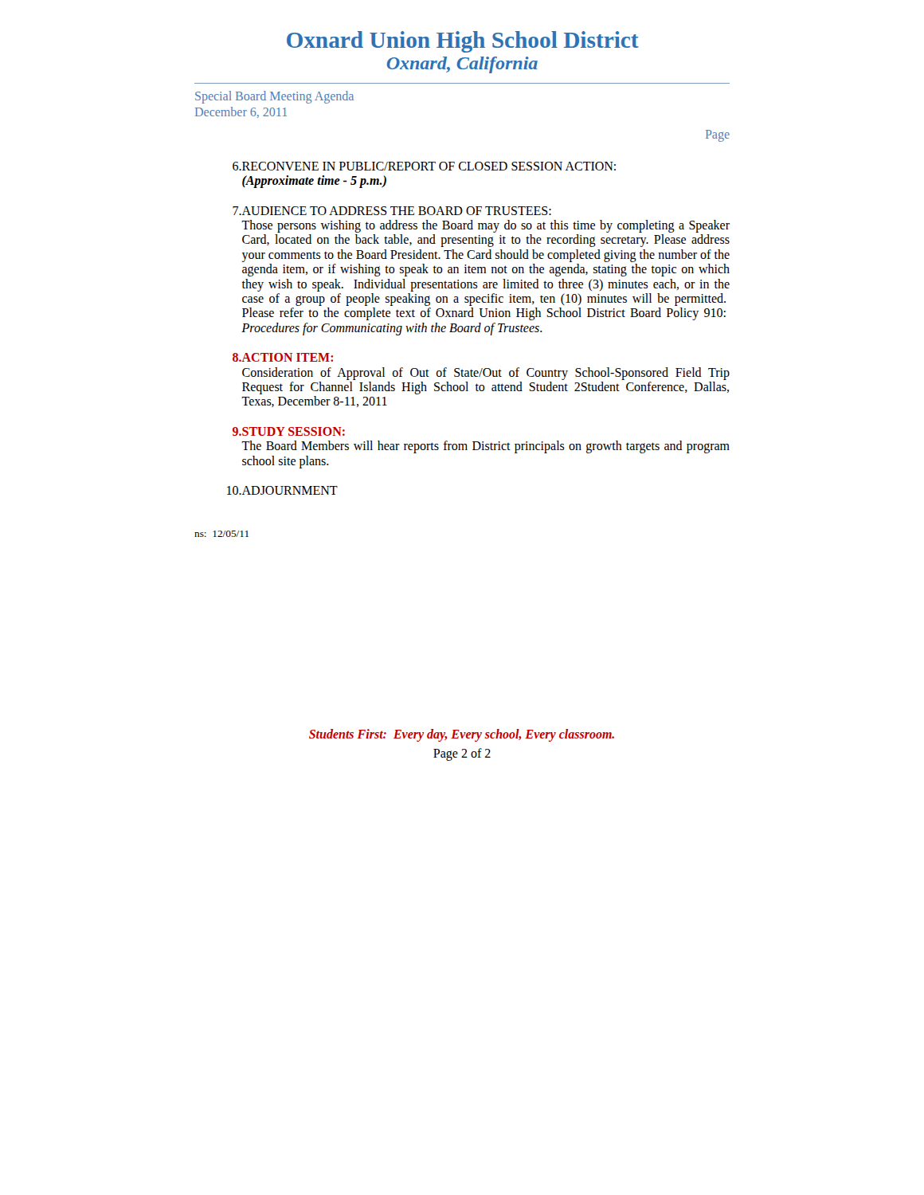Oxnard Union High School District
Oxnard, California
Special Board Meeting Agenda
December 6, 2011
Page
| 6. | RECONVENE IN PUBLIC/REPORT OF CLOSED SESSION ACTION: (Approximate time - 5 p.m.) |
| 7. | AUDIENCE TO ADDRESS THE BOARD OF TRUSTEES: Those persons wishing to address the Board may do so at this time by completing a Speaker Card, located on the back table, and presenting it to the recording secretary. Please address your comments to the Board President. The Card should be completed giving the number of the agenda item, or if wishing to speak to an item not on the agenda, stating the topic on which they wish to speak. Individual presentations are limited to three (3) minutes each, or in the case of a group of people speaking on a specific item, ten (10) minutes will be permitted. Please refer to the complete text of Oxnard Union High School District Board Policy 910: Procedures for Communicating with the Board of Trustees . |
| 8. | ACTION ITEM: Consideration of Approval of Out of State/Out of Country School-Sponsored Field Trip Request for Channel Islands High School to attend Student 2Student Conference, Dallas, Texas, December 8-11, 2011 |
| 9. | STUDY SESSION: The Board Members will hear reports from District principals on growth targets and program school site plans. |
| 10. | ADJOURNMENT |
ns: 12/05/11
Students First: Every day, Every school, Every classroom.
Page 2 of 2